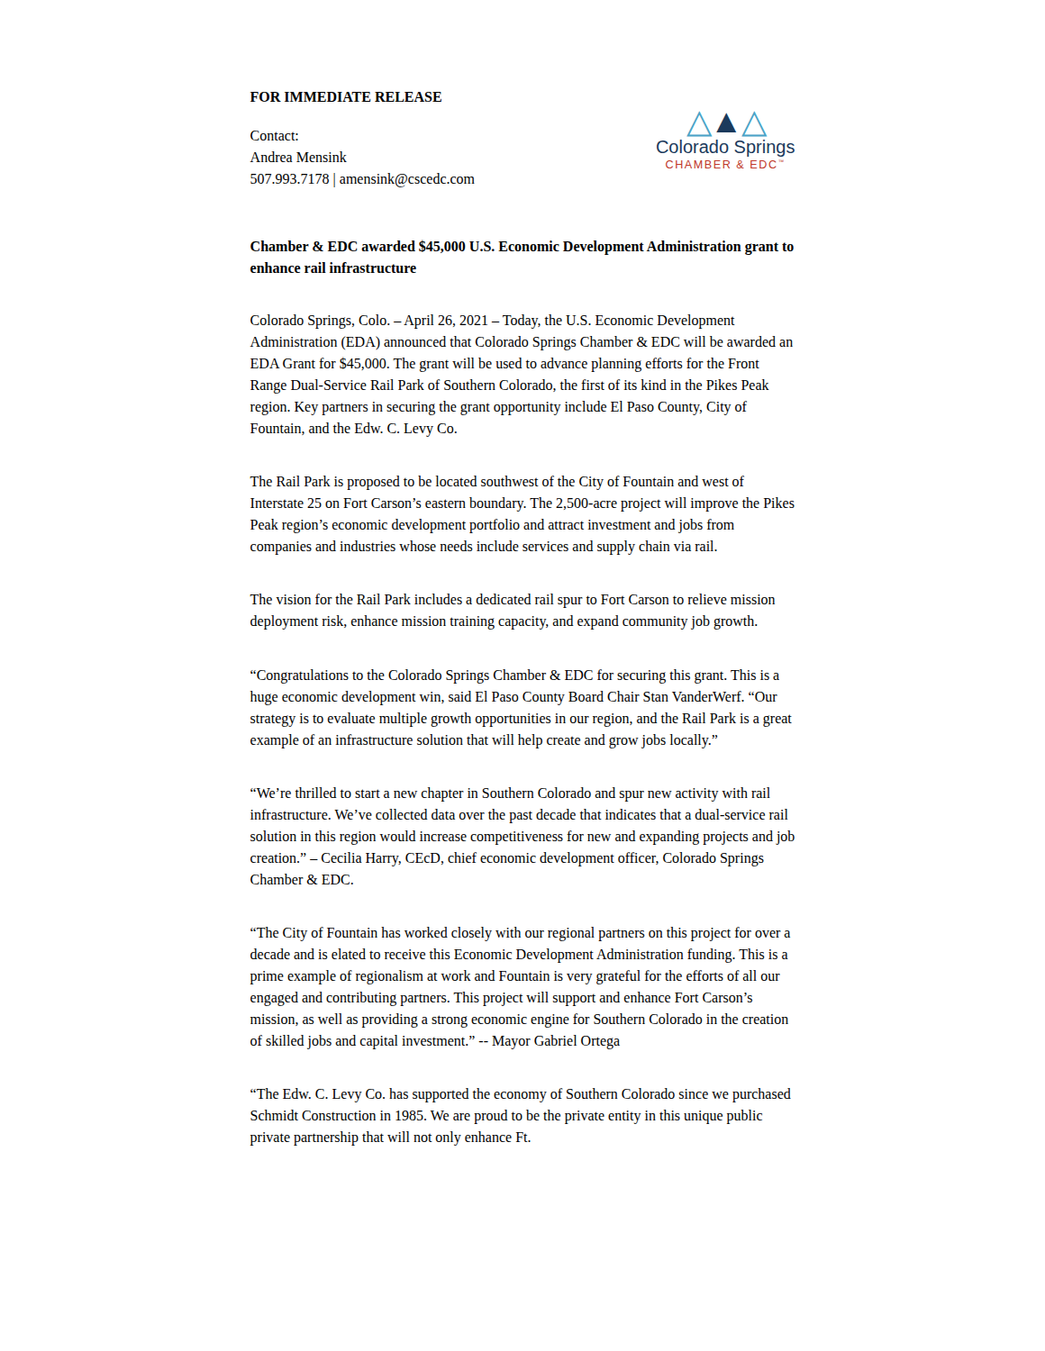FOR IMMEDIATE RELEASE
Contact:
Andrea Mensink
507.993.7178 | amensink@cscedc.com
△▲△
Colorado Springs
CHAMBER & EDC™
Chamber & EDC awarded $45,000 U.S. Economic Development Administration grant to enhance rail infrastructure
Colorado Springs, Colo. – April 26, 2021 – Today, the U.S. Economic Development Administration (EDA) announced that Colorado Springs Chamber & EDC will be awarded an EDA Grant for $45,000. The grant will be used to advance planning efforts for the Front Range Dual-Service Rail Park of Southern Colorado, the first of its kind in the Pikes Peak region. Key partners in securing the grant opportunity include El Paso County, City of Fountain, and the Edw. C. Levy Co.
The Rail Park is proposed to be located southwest of the City of Fountain and west of Interstate 25 on Fort Carson’s eastern boundary. The 2,500-acre project will improve the Pikes Peak region’s economic development portfolio and attract investment and jobs from companies and industries whose needs include services and supply chain via rail.
The vision for the Rail Park includes a dedicated rail spur to Fort Carson to relieve mission deployment risk, enhance mission training capacity, and expand community job growth.
“Congratulations to the Colorado Springs Chamber & EDC for securing this grant. This is a huge economic development win, said El Paso County Board Chair Stan VanderWerf. “Our strategy is to evaluate multiple growth opportunities in our region, and the Rail Park is a great example of an infrastructure solution that will help create and grow jobs locally.”
“We’re thrilled to start a new chapter in Southern Colorado and spur new activity with rail infrastructure. We’ve collected data over the past decade that indicates that a dual-service rail solution in this region would increase competitiveness for new and expanding projects and job creation.” – Cecilia Harry, CEcD, chief economic development officer, Colorado Springs Chamber & EDC.
“The City of Fountain has worked closely with our regional partners on this project for over a decade and is elated to receive this Economic Development Administration funding. This is a prime example of regionalism at work and Fountain is very grateful for the efforts of all our engaged and contributing partners. This project will support and enhance Fort Carson’s mission, as well as providing a strong economic engine for Southern Colorado in the creation of skilled jobs and capital investment.” -- Mayor Gabriel Ortega
“The Edw. C. Levy Co. has supported the economy of Southern Colorado since we purchased Schmidt Construction in 1985. We are proud to be the private entity in this unique public private partnership that will not only enhance Ft.